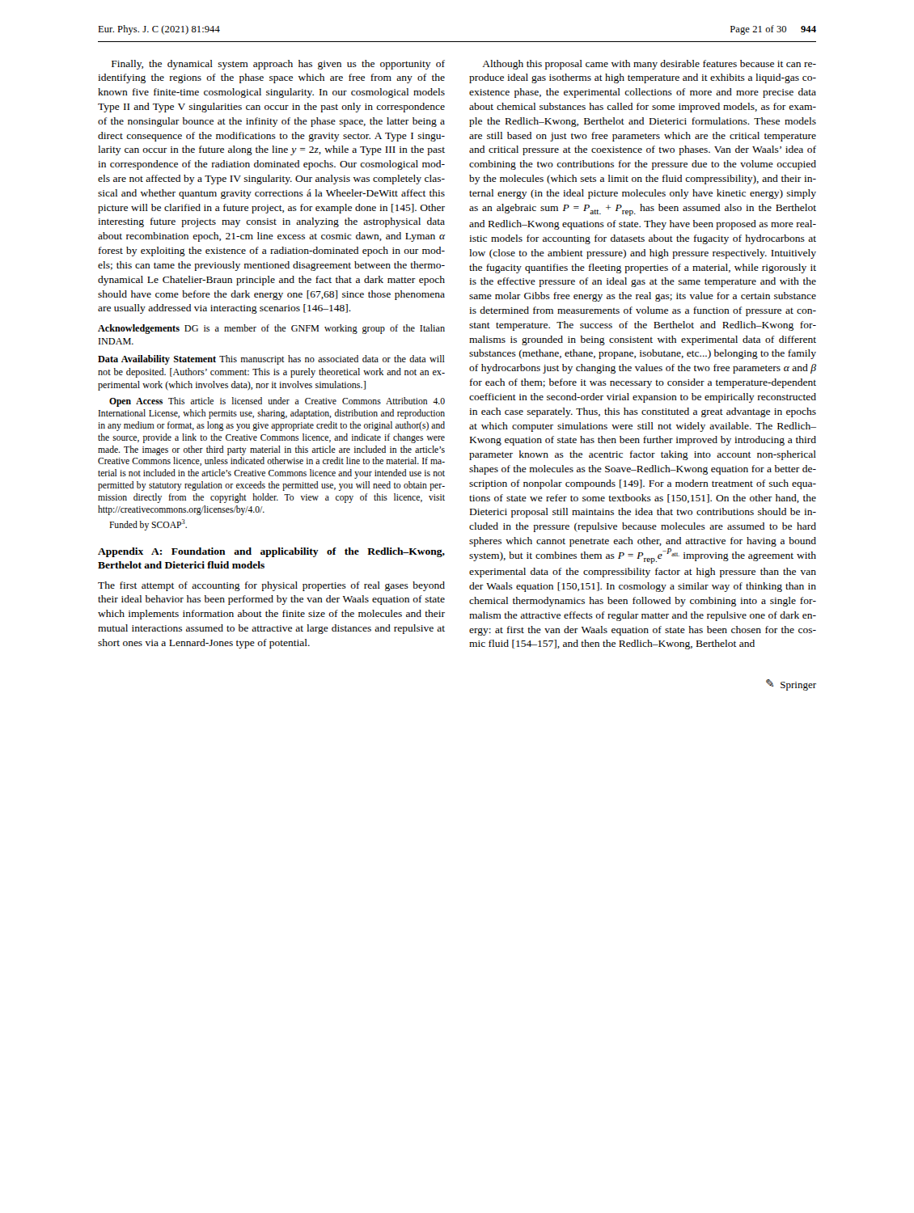Eur. Phys. J. C (2021) 81:944
Page 21 of 30 944
Finally, the dynamical system approach has given us the opportunity of identifying the regions of the phase space which are free from any of the known five finite-time cosmological singularity. In our cosmological models Type II and Type V singularities can occur in the past only in correspondence of the nonsingular bounce at the infinity of the phase space, the latter being a direct consequence of the modifications to the gravity sector. A Type I singularity can occur in the future along the line y = 2z, while a Type III in the past in correspondence of the radiation dominated epochs. Our cosmological models are not affected by a Type IV singularity. Our analysis was completely classical and whether quantum gravity corrections á la Wheeler-DeWitt affect this picture will be clarified in a future project, as for example done in [145]. Other interesting future projects may consist in analyzing the astrophysical data about recombination epoch, 21-cm line excess at cosmic dawn, and Lyman α forest by exploiting the existence of a radiation-dominated epoch in our models; this can tame the previously mentioned disagreement between the thermodynamical Le Chatelier-Braun principle and the fact that a dark matter epoch should have come before the dark energy one [67,68] since those phenomena are usually addressed via interacting scenarios [146–148].
Acknowledgements DG is a member of the GNFM working group of the Italian INDAM.
Data Availability Statement This manuscript has no associated data or the data will not be deposited. [Authors’ comment: This is a purely theoretical work and not an experimental work (which involves data), nor it involves simulations.]
Open Access This article is licensed under a Creative Commons Attribution 4.0 International License, which permits use, sharing, adaptation, distribution and reproduction in any medium or format, as long as you give appropriate credit to the original author(s) and the source, provide a link to the Creative Commons licence, and indicate if changes were made. The images or other third party material in this article are included in the article’s Creative Commons licence, unless indicated otherwise in a credit line to the material. If material is not included in the article’s Creative Commons licence and your intended use is not permitted by statutory regulation or exceeds the permitted use, you will need to obtain permission directly from the copyright holder. To view a copy of this licence, visit http://creativecommons.org/licenses/by/4.0/.
Funded by SCOAP3.
Appendix A: Foundation and applicability of the Redlich–Kwong, Berthelot and Dieterici fluid models
The first attempt of accounting for physical properties of real gases beyond their ideal behavior has been performed by the van der Waals equation of state which implements information about the finite size of the molecules and their mutual interactions assumed to be attractive at large distances and repulsive at short ones via a Lennard-Jones type of potential.
Although this proposal came with many desirable features because it can reproduce ideal gas isotherms at high temperature and it exhibits a liquid-gas coexistence phase, the experimental collections of more and more precise data about chemical substances has called for some improved models, as for example the Redlich–Kwong, Berthelot and Dieterici formulations. These models are still based on just two free parameters which are the critical temperature and critical pressure at the coexistence of two phases. Van der Waals’ idea of combining the two contributions for the pressure due to the volume occupied by the molecules (which sets a limit on the fluid compressibility), and their internal energy (in the ideal picture molecules only have kinetic energy) simply as an algebraic sum P = Patt. + Prep. has been assumed also in the Berthelot and Redlich–Kwong equations of state. They have been proposed as more realistic models for accounting for datasets about the fugacity of hydrocarbons at low (close to the ambient pressure) and high pressure respectively. Intuitively the fugacity quantifies the fleeting properties of a material, while rigorously it is the effective pressure of an ideal gas at the same temperature and with the same molar Gibbs free energy as the real gas; its value for a certain substance is determined from measurements of volume as a function of pressure at constant temperature. The success of the Berthelot and Redlich–Kwong formalisms is grounded in being consistent with experimental data of different substances (methane, ethane, propane, isobutane, etc...) belonging to the family of hydrocarbons just by changing the values of the two free parameters α and β for each of them; before it was necessary to consider a temperature-dependent coefficient in the second-order virial expansion to be empirically reconstructed in each case separately. Thus, this has constituted a great advantage in epochs at which computer simulations were still not widely available. The Redlich–Kwong equation of state has then been further improved by introducing a third parameter known as the acentric factor taking into account non-spherical shapes of the molecules as the Soave–Redlich–Kwong equation for a better description of nonpolar compounds [149]. For a modern treatment of such equations of state we refer to some textbooks as [150,151]. On the other hand, the Dieterici proposal still maintains the idea that two contributions should be included in the pressure (repulsive because molecules are assumed to be hard spheres which cannot penetrate each other, and attractive for having a bound system), but it combines them as P = Prep.e−Patt. improving the agreement with experimental data of the compressibility factor at high pressure than the van der Waals equation [150,151]. In cosmology a similar way of thinking than in chemical thermodynamics has been followed by combining into a single formalism the attractive effects of regular matter and the repulsive one of dark energy: at first the van der Waals equation of state has been chosen for the cosmic fluid [154–157], and then the Redlich–Kwong, Berthelot and
✎ Springer